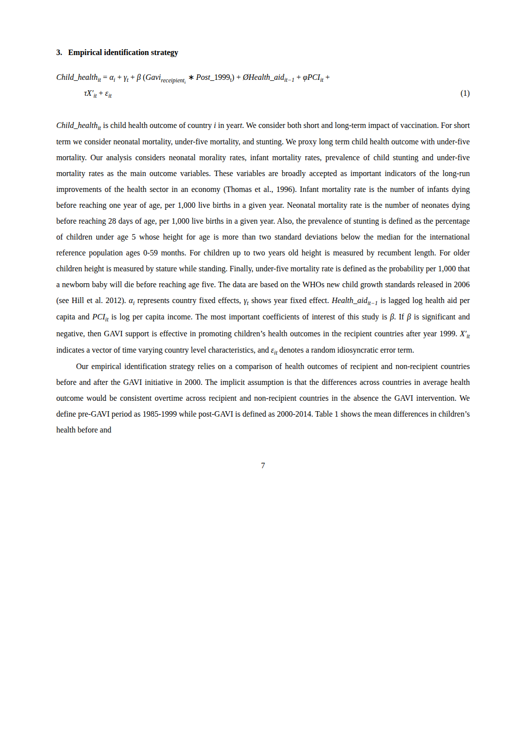3. Empirical identification strategy
Child_healthit = αi + γt + β (Gavireceipienti ∗ Post_1999t) + ØHealth_aidit−1 + φPCIit + τX′it + εit(1)
Child_healthit is child health outcome of country i in yeart. We consider both short and long-term impact of vaccination. For short term we consider neonatal mortality, under-five mortality, and stunting. We proxy long term child health outcome with under-five mortality. Our analysis considers neonatal morality rates, infant mortality rates, prevalence of child stunting and under-five mortality rates as the main outcome variables. These variables are broadly accepted as important indicators of the long-run improvements of the health sector in an economy (Thomas et al., 1996). Infant mortality rate is the number of infants dying before reaching one year of age, per 1,000 live births in a given year. Neonatal mortality rate is the number of neonates dying before reaching 28 days of age, per 1,000 live births in a given year. Also, the prevalence of stunting is defined as the percentage of children under age 5 whose height for age is more than two standard deviations below the median for the international reference population ages 0-59 months. For children up to two years old height is measured by recumbent length. For older children height is measured by stature while standing. Finally, under-five mortality rate is defined as the probability per 1,000 that a newborn baby will die before reaching age five. The data are based on the WHOs new child growth standards released in 2006 (see Hill et al. 2012). αi represents country fixed effects, γt shows year fixed effect. Health_aidit−1 is lagged log health aid per capita and PCIit is log per capita income. The most important coefficients of interest of this study is β. If β is significant and negative, then GAVI support is effective in promoting children’s health outcomes in the recipient countries after year 1999. X′it indicates a vector of time varying country level characteristics, and εit denotes a random idiosyncratic error term.
Our empirical identification strategy relies on a comparison of health outcomes of recipient and non-recipient countries before and after the GAVI initiative in 2000. The implicit assumption is that the differences across countries in average health outcome would be consistent overtime across recipient and non-recipient countries in the absence the GAVI intervention. We define pre-GAVI period as 1985-1999 while post-GAVI is defined as 2000-2014. Table 1 shows the mean differences in children’s health before and
7